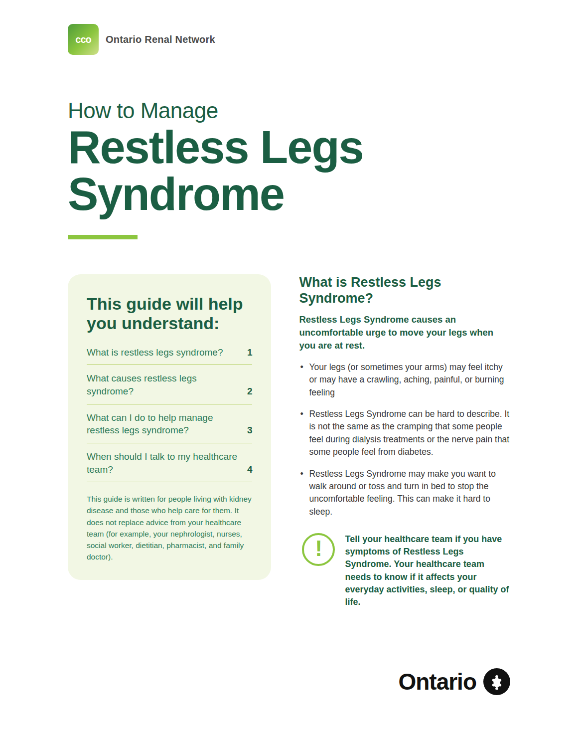cco
Ontario Renal Network
How to Manage Restless Legs
Syndrome
This guide will help
you understand:
What is restless legs syndrome?1
What causes restless legs syndrome?2
What can I do to help manage restless legs syndrome?3
When should I talk to my healthcare team?4
This guide is written for people living with kidney disease and those who help care for them. It does not replace advice from your healthcare team (for example, your nephrologist, nurses, social worker, dietitian, pharmacist, and family doctor).
What is Restless Legs Syndrome?
Restless Legs Syndrome causes an uncomfortable urge to move your legs when you are at rest.
Your legs (or sometimes your arms) may feel itchy or may have a crawling, aching, painful, or burning feeling
Restless Legs Syndrome can be hard to describe. It is not the same as the cramping that some people feel during dialysis treatments or the nerve pain that some people feel from diabetes.
Restless Legs Syndrome may make you want to walk around or toss and turn in bed to stop the uncomfortable feeling. This can make it hard to sleep.
!
Tell your healthcare team if you have symptoms of Restless Legs Syndrome. Your healthcare team needs to know if it affects your everyday activities, sleep, or quality of life.
Ontario